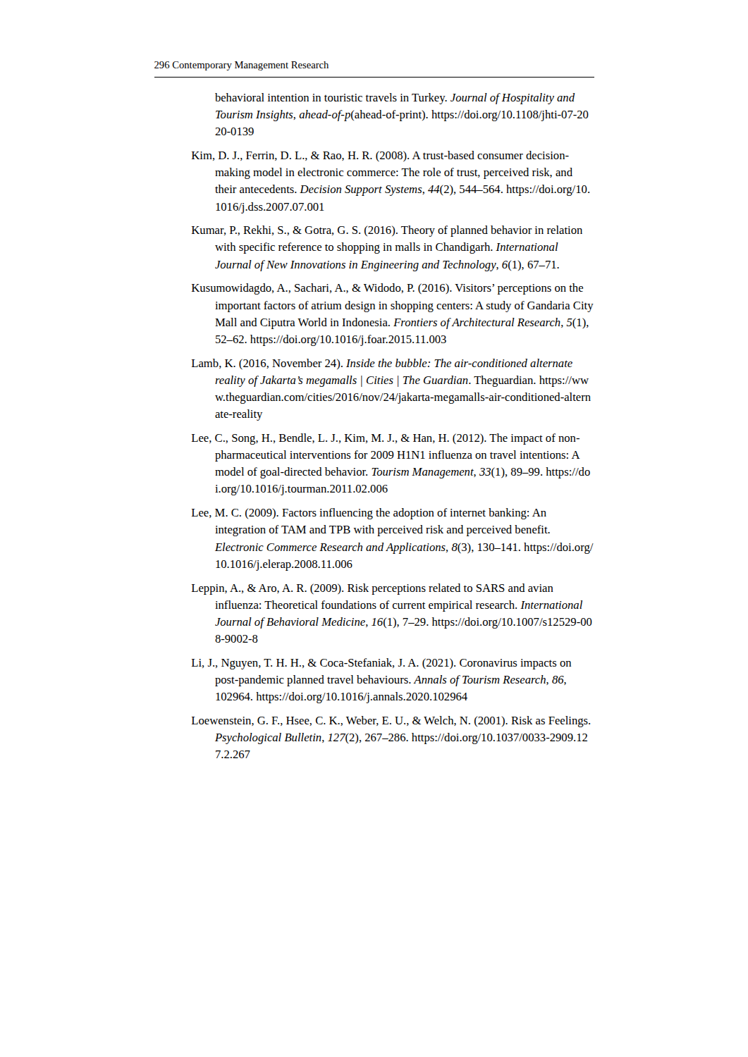296 Contemporary Management Research
behavioral intention in touristic travels in Turkey. Journal of Hospitality and Tourism Insights, ahead-of-p(ahead-of-print). https://doi.org/10.1108/jhti-07-2020-0139
Kim, D. J., Ferrin, D. L., & Rao, H. R. (2008). A trust-based consumer decision-making model in electronic commerce: The role of trust, perceived risk, and their antecedents. Decision Support Systems, 44(2), 544–564. https://doi.org/10.1016/j.dss.2007.07.001
Kumar, P., Rekhi, S., & Gotra, G. S. (2016). Theory of planned behavior in relation with specific reference to shopping in malls in Chandigarh. International Journal of New Innovations in Engineering and Technology, 6(1), 67–71.
Kusumowidagdo, A., Sachari, A., & Widodo, P. (2016). Visitors’ perceptions on the important factors of atrium design in shopping centers: A study of Gandaria City Mall and Ciputra World in Indonesia. Frontiers of Architectural Research, 5(1), 52–62. https://doi.org/10.1016/j.foar.2015.11.003
Lamb, K. (2016, November 24). Inside the bubble: The air-conditioned alternate reality of Jakarta’s megamalls | Cities | The Guardian. Theguardian. https://www.theguardian.com/cities/2016/nov/24/jakarta-megamalls-air-conditioned-alternate-reality
Lee, C., Song, H., Bendle, L. J., Kim, M. J., & Han, H. (2012). The impact of non-pharmaceutical interventions for 2009 H1N1 influenza on travel intentions: A model of goal-directed behavior. Tourism Management, 33(1), 89–99. https://doi.org/10.1016/j.tourman.2011.02.006
Lee, M. C. (2009). Factors influencing the adoption of internet banking: An integration of TAM and TPB with perceived risk and perceived benefit. Electronic Commerce Research and Applications, 8(3), 130–141. https://doi.org/10.1016/j.elerap.2008.11.006
Leppin, A., & Aro, A. R. (2009). Risk perceptions related to SARS and avian influenza: Theoretical foundations of current empirical research. International Journal of Behavioral Medicine, 16(1), 7–29. https://doi.org/10.1007/s12529-008-9002-8
Li, J., Nguyen, T. H. H., & Coca-Stefaniak, J. A. (2021). Coronavirus impacts on post-pandemic planned travel behaviours. Annals of Tourism Research, 86, 102964. https://doi.org/10.1016/j.annals.2020.102964
Loewenstein, G. F., Hsee, C. K., Weber, E. U., & Welch, N. (2001). Risk as Feelings. Psychological Bulletin, 127(2), 267–286. https://doi.org/10.1037/0033-2909.127.2.267